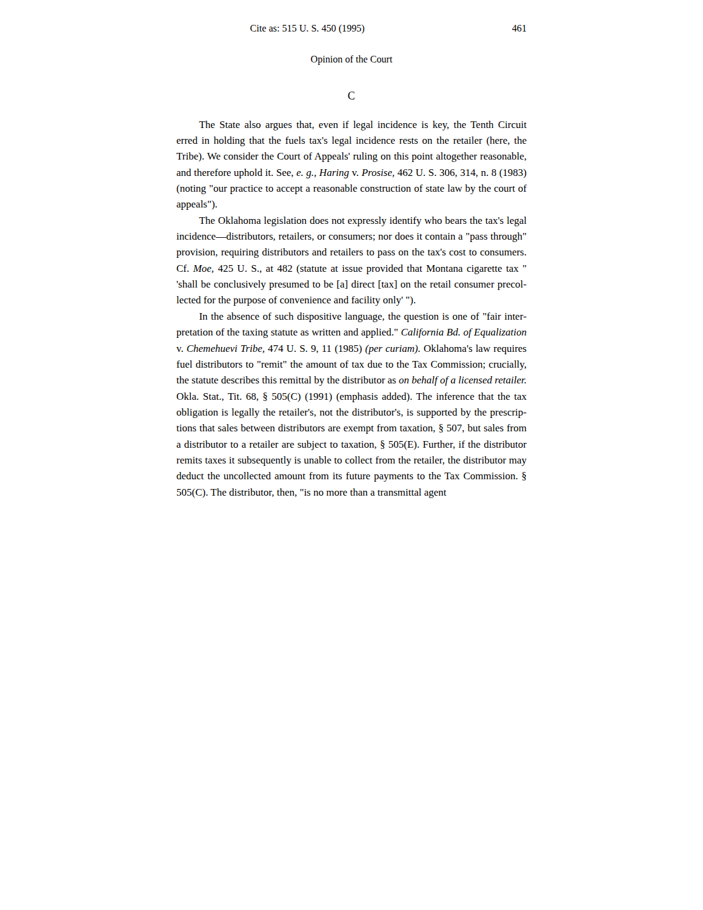Cite as: 515 U. S. 450 (1995) 461
Opinion of the Court
C
The State also argues that, even if legal incidence is key, the Tenth Circuit erred in holding that the fuels tax's legal incidence rests on the retailer (here, the Tribe). We consider the Court of Appeals' ruling on this point altogether reasonable, and therefore uphold it. See, e. g., Haring v. Prosise, 462 U. S. 306, 314, n. 8 (1983) (noting "our practice to accept a reasonable construction of state law by the court of appeals").
The Oklahoma legislation does not expressly identify who bears the tax's legal incidence—distributors, retailers, or consumers; nor does it contain a "pass through" provision, requiring distributors and retailers to pass on the tax's cost to consumers. Cf. Moe, 425 U. S., at 482 (statute at issue provided that Montana cigarette tax " 'shall be conclusively presumed to be [a] direct [tax] on the retail consumer precollected for the purpose of convenience and facility only' ").
In the absence of such dispositive language, the question is one of "fair interpretation of the taxing statute as written and applied." California Bd. of Equalization v. Chemehuevi Tribe, 474 U. S. 9, 11 (1985) (per curiam). Oklahoma's law requires fuel distributors to "remit" the amount of tax due to the Tax Commission; crucially, the statute describes this remittal by the distributor as on behalf of a licensed retailer. Okla. Stat., Tit. 68, § 505(C) (1991) (emphasis added). The inference that the tax obligation is legally the retailer's, not the distributor's, is supported by the prescriptions that sales between distributors are exempt from taxation, § 507, but sales from a distributor to a retailer are subject to taxation, § 505(E). Further, if the distributor remits taxes it subsequently is unable to collect from the retailer, the distributor may deduct the uncollected amount from its future payments to the Tax Commission. § 505(C). The distributor, then, "is no more than a transmittal agent